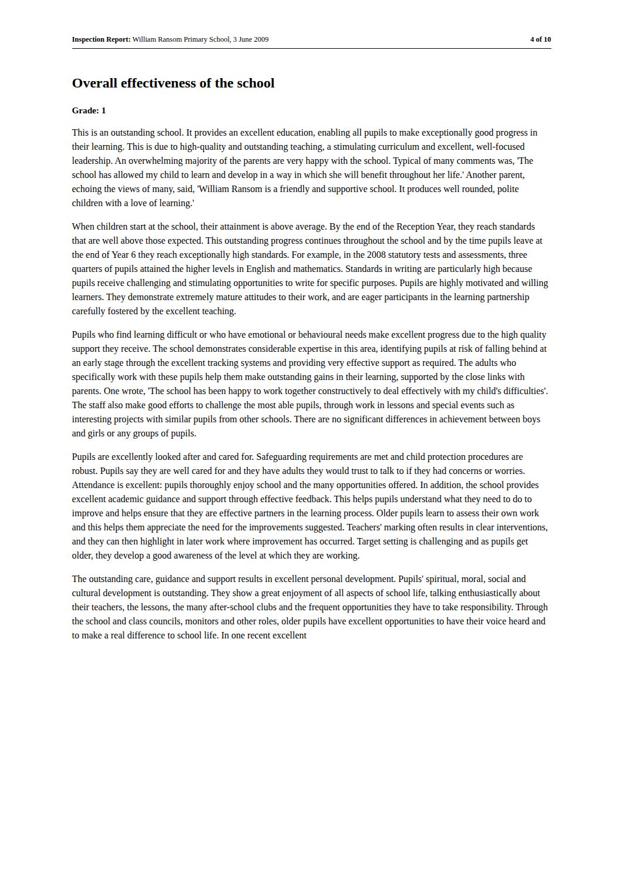Inspection Report: William Ransom Primary School, 3 June 2009
4 of 10
Overall effectiveness of the school
Grade: 1
This is an outstanding school. It provides an excellent education, enabling all pupils to make exceptionally good progress in their learning. This is due to high-quality and outstanding teaching, a stimulating curriculum and excellent, well-focused leadership. An overwhelming majority of the parents are very happy with the school. Typical of many comments was, 'The school has allowed my child to learn and develop in a way in which she will benefit throughout her life.' Another parent, echoing the views of many, said, 'William Ransom is a friendly and supportive school. It produces well rounded, polite children with a love of learning.'
When children start at the school, their attainment is above average. By the end of the Reception Year, they reach standards that are well above those expected. This outstanding progress continues throughout the school and by the time pupils leave at the end of Year 6 they reach exceptionally high standards. For example, in the 2008 statutory tests and assessments, three quarters of pupils attained the higher levels in English and mathematics. Standards in writing are particularly high because pupils receive challenging and stimulating opportunities to write for specific purposes. Pupils are highly motivated and willing learners. They demonstrate extremely mature attitudes to their work, and are eager participants in the learning partnership carefully fostered by the excellent teaching.
Pupils who find learning difficult or who have emotional or behavioural needs make excellent progress due to the high quality support they receive. The school demonstrates considerable expertise in this area, identifying pupils at risk of falling behind at an early stage through the excellent tracking systems and providing very effective support as required. The adults who specifically work with these pupils help them make outstanding gains in their learning, supported by the close links with parents. One wrote, 'The school has been happy to work together constructively to deal effectively with my child's difficulties'. The staff also make good efforts to challenge the most able pupils, through work in lessons and special events such as interesting projects with similar pupils from other schools. There are no significant differences in achievement between boys and girls or any groups of pupils.
Pupils are excellently looked after and cared for. Safeguarding requirements are met and child protection procedures are robust. Pupils say they are well cared for and they have adults they would trust to talk to if they had concerns or worries. Attendance is excellent: pupils thoroughly enjoy school and the many opportunities offered. In addition, the school provides excellent academic guidance and support through effective feedback. This helps pupils understand what they need to do to improve and helps ensure that they are effective partners in the learning process. Older pupils learn to assess their own work and this helps them appreciate the need for the improvements suggested. Teachers' marking often results in clear interventions, and they can then highlight in later work where improvement has occurred. Target setting is challenging and as pupils get older, they develop a good awareness of the level at which they are working.
The outstanding care, guidance and support results in excellent personal development. Pupils' spiritual, moral, social and cultural development is outstanding. They show a great enjoyment of all aspects of school life, talking enthusiastically about their teachers, the lessons, the many after-school clubs and the frequent opportunities they have to take responsibility. Through the school and class councils, monitors and other roles, older pupils have excellent opportunities to have their voice heard and to make a real difference to school life. In one recent excellent